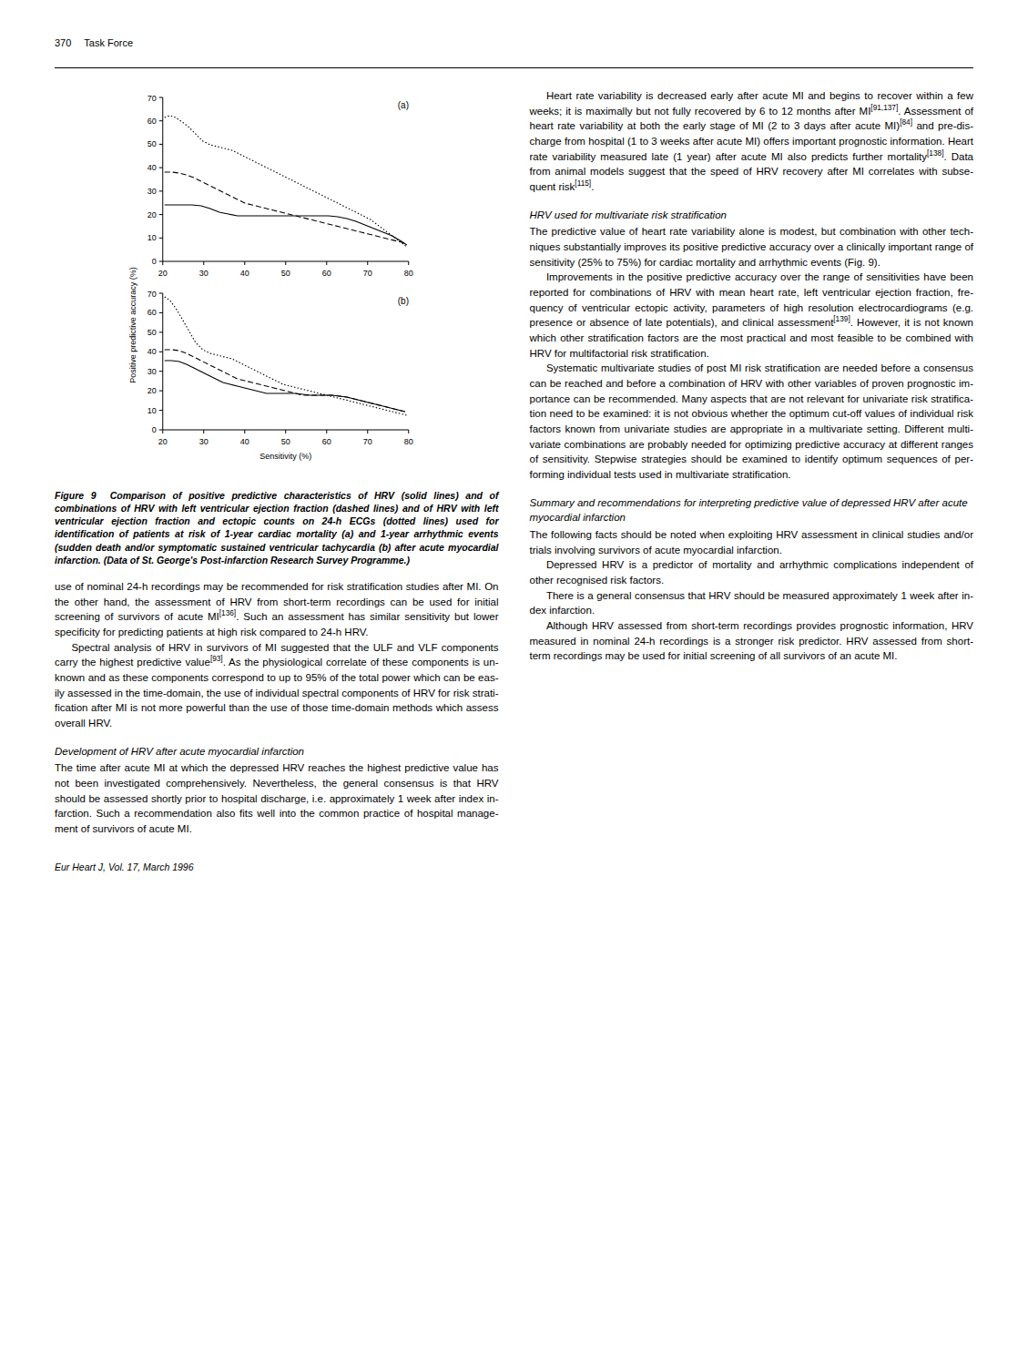370 Task Force
Positive predictive accuracy (%) 0 10 20 30 40 50 60 70 20 30 40 50 60 70 80 (a) 0 10 20 30 40 50 60 70 20 30 40 50 60 70 80 Sensitivity (%) (b)
Figure 9 Comparison of positive predictive characteristics of HRV (solid lines) and of combinations of HRV with left ventricular ejection fraction (dashed lines) and of HRV with left ventricular ejection fraction and ectopic counts on 24-h ECGs (dotted lines) used for identification of patients at risk of 1-year cardiac mortality (a) and 1-year arrhythmic events (sudden death and/or symptomatic sustained ventricular tachycardia (b) after acute myocardial infarction. (Data of St. George's Post-infarction Research Survey Programme.)
use of nominal 24-h recordings may be recommended for risk stratification studies after MI. On the other hand, the assessment of HRV from short-term recordings can be used for initial screening of survivors of acute MI[136]. Such an assessment has similar sensitivity but lower specificity for predicting patients at high risk compared to 24-h HRV.
Spectral analysis of HRV in survivors of MI suggested that the ULF and VLF components carry the highest predictive value[93]. As the physiological correlate of these components is unknown and as these components correspond to up to 95% of the total power which can be easily assessed in the time-domain, the use of individual spectral components of HRV for risk stratification after MI is not more powerful than the use of those time-domain methods which assess overall HRV.
Development of HRV after acute myocardial infarction
The time after acute MI at which the depressed HRV reaches the highest predictive value has not been investigated comprehensively. Nevertheless, the general consensus is that HRV should be assessed shortly prior to hospital discharge, i.e. approximately 1 week after index infarction. Such a recommendation also fits well into the common practice of hospital management of survivors of acute MI.
Eur Heart J, Vol. 17, March 1996
Heart rate variability is decreased early after acute MI and begins to recover within a few weeks; it is maximally but not fully recovered by 6 to 12 months after MI[91,137]. Assessment of heart rate variability at both the early stage of MI (2 to 3 days after acute MI)[84] and pre-discharge from hospital (1 to 3 weeks after acute MI) offers important prognostic information. Heart rate variability measured late (1 year) after acute MI also predicts further mortality[138]. Data from animal models suggest that the speed of HRV recovery after MI correlates with subsequent risk[115].
HRV used for multivariate risk stratification
The predictive value of heart rate variability alone is modest, but combination with other techniques substantially improves its positive predictive accuracy over a clinically important range of sensitivity (25% to 75%) for cardiac mortality and arrhythmic events (Fig. 9).
Improvements in the positive predictive accuracy over the range of sensitivities have been reported for combinations of HRV with mean heart rate, left ventricular ejection fraction, frequency of ventricular ectopic activity, parameters of high resolution electrocardiograms (e.g. presence or absence of late potentials), and clinical assessment[139]. However, it is not known which other stratification factors are the most practical and most feasible to be combined with HRV for multifactorial risk stratification.
Systematic multivariate studies of post MI risk stratification are needed before a consensus can be reached and before a combination of HRV with other variables of proven prognostic importance can be recommended. Many aspects that are not relevant for univariate risk stratification need to be examined: it is not obvious whether the optimum cut-off values of individual risk factors known from univariate studies are appropriate in a multivariate setting. Different multivariate combinations are probably needed for optimizing predictive accuracy at different ranges of sensitivity. Stepwise strategies should be examined to identify optimum sequences of performing individual tests used in multivariate stratification.
Summary and recommendations for interpreting predictive value of depressed HRV after acute myocardial infarction
The following facts should be noted when exploiting HRV assessment in clinical studies and/or trials involving survivors of acute myocardial infarction.
Depressed HRV is a predictor of mortality and arrhythmic complications independent of other recognised risk factors.
There is a general consensus that HRV should be measured approximately 1 week after index infarction.
Although HRV assessed from short-term recordings provides prognostic information, HRV measured in nominal 24-h recordings is a stronger risk predictor. HRV assessed from short-term recordings may be used for initial screening of all survivors of an acute MI.